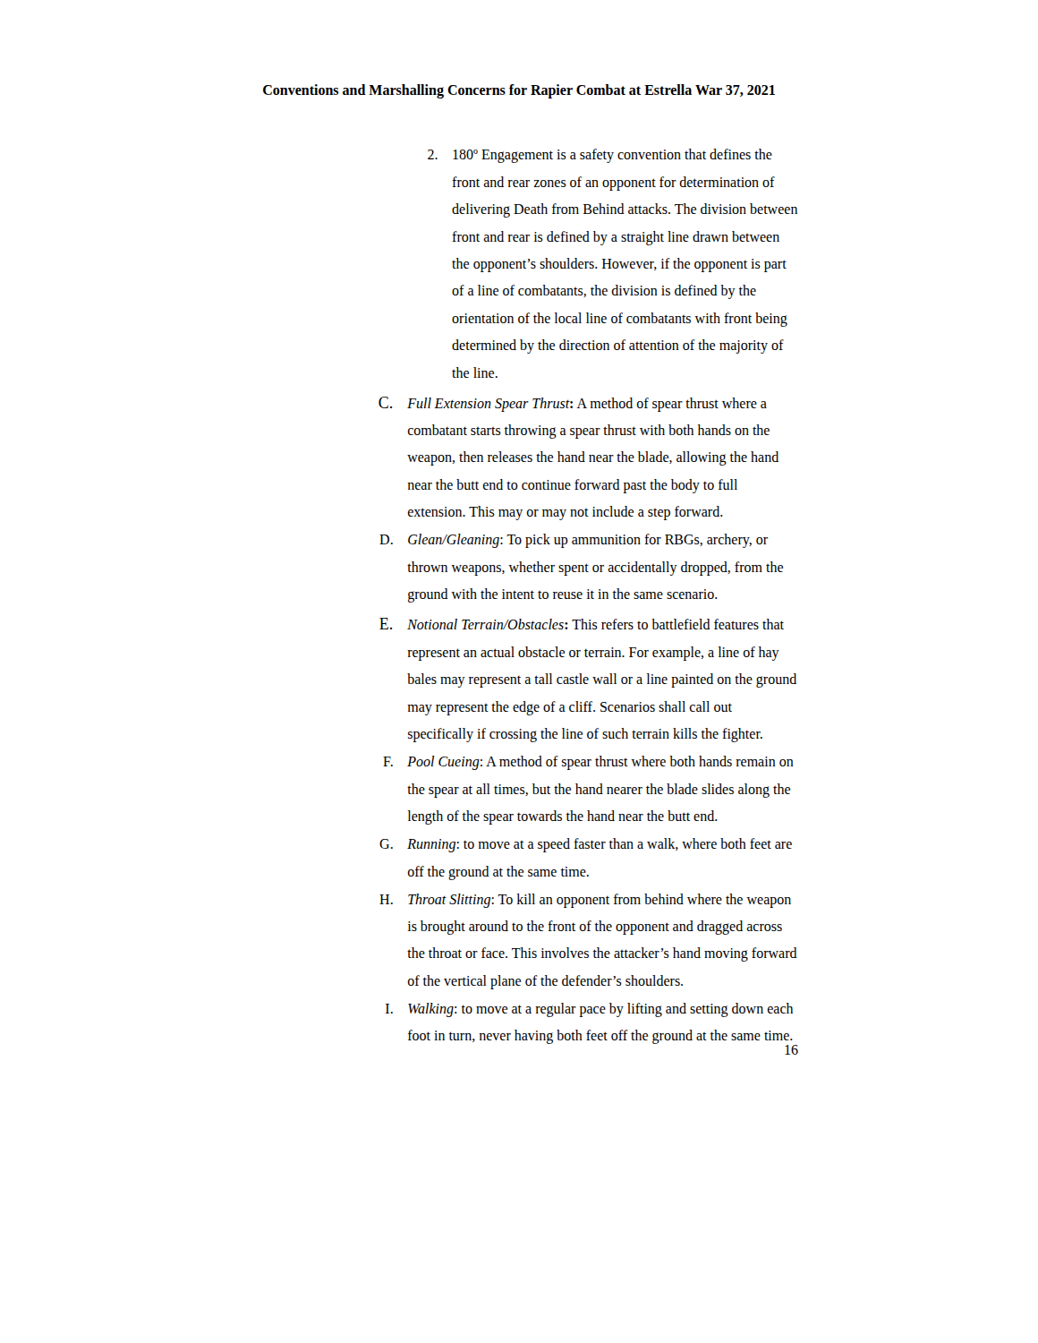Conventions and Marshalling Concerns for Rapier Combat at Estrella War 37, 2021
180º Engagement is a safety convention that defines the front and rear zones of an opponent for determination of delivering Death from Behind attacks. The division between front and rear is defined by a straight line drawn between the opponent’s shoulders. However, if the opponent is part of a line of combatants, the division is defined by the orientation of the local line of combatants with front being determined by the direction of attention of the majority of the line.
Full Extension Spear Thrust: A method of spear thrust where a combatant starts throwing a spear thrust with both hands on the weapon, then releases the hand near the blade, allowing the hand near the butt end to continue forward past the body to full extension. This may or may not include a step forward.
Glean/Gleaning: To pick up ammunition for RBGs, archery, or thrown weapons, whether spent or accidentally dropped, from the ground with the intent to reuse it in the same scenario.
Notional Terrain/Obstacles: This refers to battlefield features that represent an actual obstacle or terrain. For example, a line of hay bales may represent a tall castle wall or a line painted on the ground may represent the edge of a cliff. Scenarios shall call out specifically if crossing the line of such terrain kills the fighter.
Pool Cueing: A method of spear thrust where both hands remain on the spear at all times, but the hand nearer the blade slides along the length of the spear towards the hand near the butt end.
Running: to move at a speed faster than a walk, where both feet are off the ground at the same time.
Throat Slitting: To kill an opponent from behind where the weapon is brought around to the front of the opponent and dragged across the throat or face. This involves the attacker’s hand moving forward of the vertical plane of the defender’s shoulders.
Walking: to move at a regular pace by lifting and setting down each foot in turn, never having both feet off the ground at the same time.
16